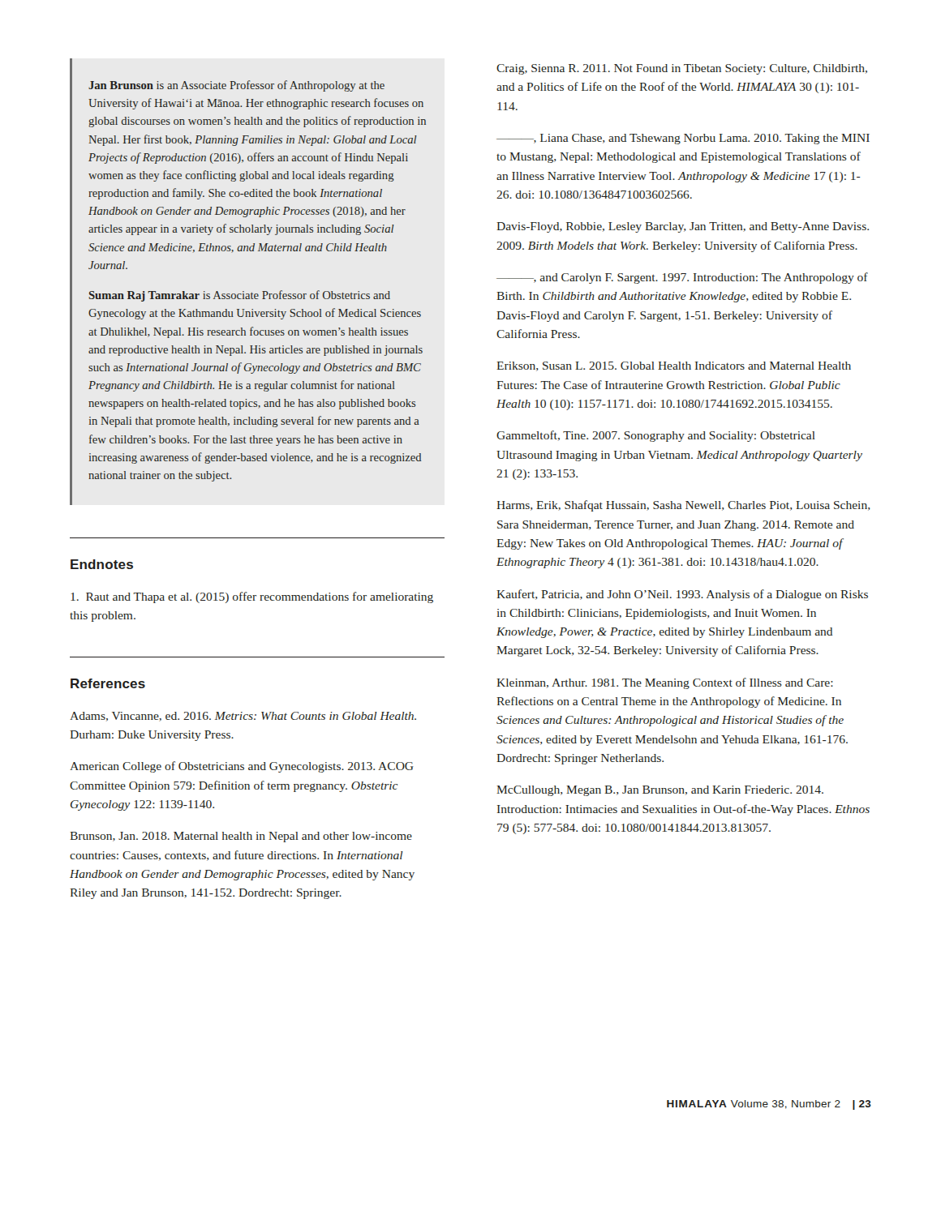Jan Brunson is an Associate Professor of Anthropology at the University of Hawai‘i at Mānoa. Her ethnographic research focuses on global discourses on women’s health and the politics of reproduction in Nepal. Her first book, Planning Families in Nepal: Global and Local Projects of Reproduction (2016), offers an account of Hindu Nepali women as they face conflicting global and local ideals regarding reproduction and family. She co-edited the book International Handbook on Gender and Demographic Processes (2018), and her articles appear in a variety of scholarly journals including Social Science and Medicine, Ethnos, and Maternal and Child Health Journal.
Suman Raj Tamrakar is Associate Professor of Obstetrics and Gynecology at the Kathmandu University School of Medical Sciences at Dhulikhel, Nepal. His research focuses on women’s health issues and reproductive health in Nepal. His articles are published in journals such as International Journal of Gynecology and Obstetrics and BMC Pregnancy and Childbirth. He is a regular columnist for national newspapers on health-related topics, and he has also published books in Nepali that promote health, including several for new parents and a few children’s books. For the last three years he has been active in increasing awareness of gender-based violence, and he is a recognized national trainer on the subject.
Endnotes
1. Raut and Thapa et al. (2015) offer recommendations for ameliorating this problem.
References
Adams, Vincanne, ed. 2016. Metrics: What Counts in Global Health. Durham: Duke University Press.
American College of Obstetricians and Gynecologists. 2013. ACOG Committee Opinion 579: Definition of term pregnancy. Obstetric Gynecology 122: 1139-1140.
Brunson, Jan. 2018. Maternal health in Nepal and other low-income countries: Causes, contexts, and future directions. In International Handbook on Gender and Demographic Processes, edited by Nancy Riley and Jan Brunson, 141-152. Dordrecht: Springer.
Craig, Sienna R. 2011. Not Found in Tibetan Society: Culture, Childbirth, and a Politics of Life on the Roof of the World. HIMALAYA 30 (1): 101-114.
———, Liana Chase, and Tshewang Norbu Lama. 2010. Taking the MINI to Mustang, Nepal: Methodological and Epistemological Translations of an Illness Narrative Interview Tool. Anthropology & Medicine 17 (1): 1-26. doi: 10.1080/13648471003602566.
Davis-Floyd, Robbie, Lesley Barclay, Jan Tritten, and Betty-Anne Daviss. 2009. Birth Models that Work. Berkeley: University of California Press.
———, and Carolyn F. Sargent. 1997. Introduction: The Anthropology of Birth. In Childbirth and Authoritative Knowledge, edited by Robbie E. Davis-Floyd and Carolyn F. Sargent, 1-51. Berkeley: University of California Press.
Erikson, Susan L. 2015. Global Health Indicators and Maternal Health Futures: The Case of Intrauterine Growth Restriction. Global Public Health 10 (10): 1157-1171. doi: 10.1080/17441692.2015.1034155.
Gammeltoft, Tine. 2007. Sonography and Sociality: Obstetrical Ultrasound Imaging in Urban Vietnam. Medical Anthropology Quarterly 21 (2): 133-153.
Harms, Erik, Shafqat Hussain, Sasha Newell, Charles Piot, Louisa Schein, Sara Shneiderman, Terence Turner, and Juan Zhang. 2014. Remote and Edgy: New Takes on Old Anthropological Themes. HAU: Journal of Ethnographic Theory 4 (1): 361-381. doi: 10.14318/hau4.1.020.
Kaufert, Patricia, and John O’Neil. 1993. Analysis of a Dialogue on Risks in Childbirth: Clinicians, Epidemiologists, and Inuit Women. In Knowledge, Power, & Practice, edited by Shirley Lindenbaum and Margaret Lock, 32-54. Berkeley: University of California Press.
Kleinman, Arthur. 1981. The Meaning Context of Illness and Care: Reflections on a Central Theme in the Anthropology of Medicine. In Sciences and Cultures: Anthropological and Historical Studies of the Sciences, edited by Everett Mendelsohn and Yehuda Elkana, 161-176. Dordrecht: Springer Netherlands.
McCullough, Megan B., Jan Brunson, and Karin Friederic. 2014. Introduction: Intimacies and Sexualities in Out-of-the-Way Places. Ethnos 79 (5): 577-584. doi: 10.1080/00141844.2013.813057.
HIMALAYA Volume 38, Number 2 | 23